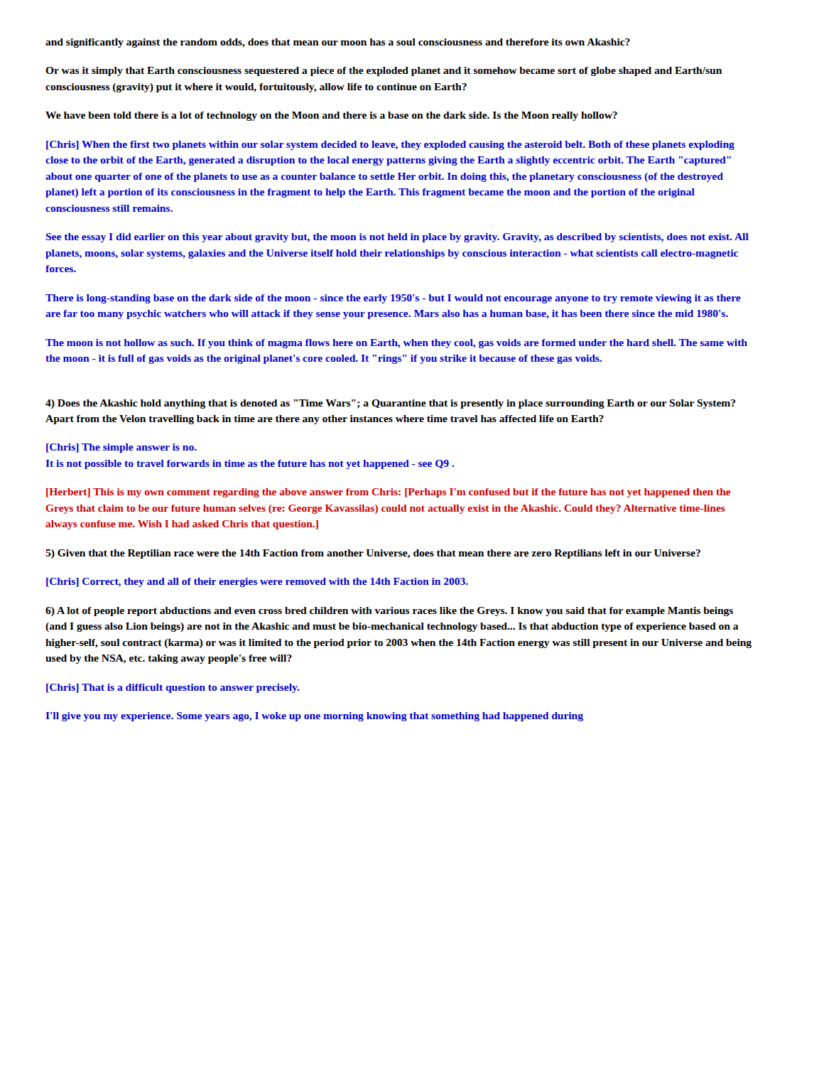and significantly against the random odds, does that mean our moon has a soul consciousness and therefore its own Akashic?
Or was it simply that Earth consciousness sequestered a piece of the exploded planet and it somehow became sort of globe shaped and Earth/sun consciousness (gravity) put it where it would, fortuitously, allow life to continue on Earth?
We have been told there is a lot of technology on the Moon and there is a base on the dark side. Is the Moon really hollow?
[Chris] When the first two planets within our solar system decided to leave, they exploded causing the asteroid belt. Both of these planets exploding close to the orbit of the Earth, generated a disruption to the local energy patterns giving the Earth a slightly eccentric orbit. The Earth "captured" about one quarter of one of the planets to use as a counter balance to settle Her orbit. In doing this, the planetary consciousness (of the destroyed planet) left a portion of its consciousness in the fragment to help the Earth. This fragment became the moon and the portion of the original consciousness still remains.
See the essay I did earlier on this year about gravity but, the moon is not held in place by gravity. Gravity, as described by scientists, does not exist. All planets, moons, solar systems, galaxies and the Universe itself hold their relationships by conscious interaction - what scientists call electro-magnetic forces.
There is long-standing base on the dark side of the moon - since the early 1950's - but I would not encourage anyone to try remote viewing it as there are far too many psychic watchers who will attack if they sense your presence. Mars also has a human base, it has been there since the mid 1980's.
The moon is not hollow as such. If you think of magma flows here on Earth, when they cool, gas voids are formed under the hard shell. The same with the moon - it is full of gas voids as the original planet's core cooled. It "rings" if you strike it because of these gas voids.
4) Does the Akashic hold anything that is denoted as "Time Wars"; a Quarantine that is presently in place surrounding Earth or our Solar System? Apart from the Velon travelling back in time are there any other instances where time travel has affected life on Earth?
[Chris] The simple answer is no.
It is not possible to travel forwards in time as the future has not yet happened - see Q9 .
[Herbert] This is my own comment regarding the above answer from Chris: [Perhaps I'm confused but if the future has not yet happened then the Greys that claim to be our future human selves (re: George Kavassilas) could not actually exist in the Akashic. Could they? Alternative time-lines always confuse me. Wish I had asked Chris that question.]
5) Given that the Reptilian race were the 14th Faction from another Universe, does that mean there are zero Reptilians left in our Universe?
[Chris] Correct, they and all of their energies were removed with the 14th Faction in 2003.
6) A lot of people report abductions and even cross bred children with various races like the Greys. I know you said that for example Mantis beings (and I guess also Lion beings) are not in the Akashic and must be bio-mechanical technology based... Is that abduction type of experience based on a higher-self, soul contract (karma) or was it limited to the period prior to 2003 when the 14th Faction energy was still present in our Universe and being used by the NSA, etc. taking away people's free will?
[Chris] That is a difficult question to answer precisely.
I'll give you my experience. Some years ago, I woke up one morning knowing that something had happened during